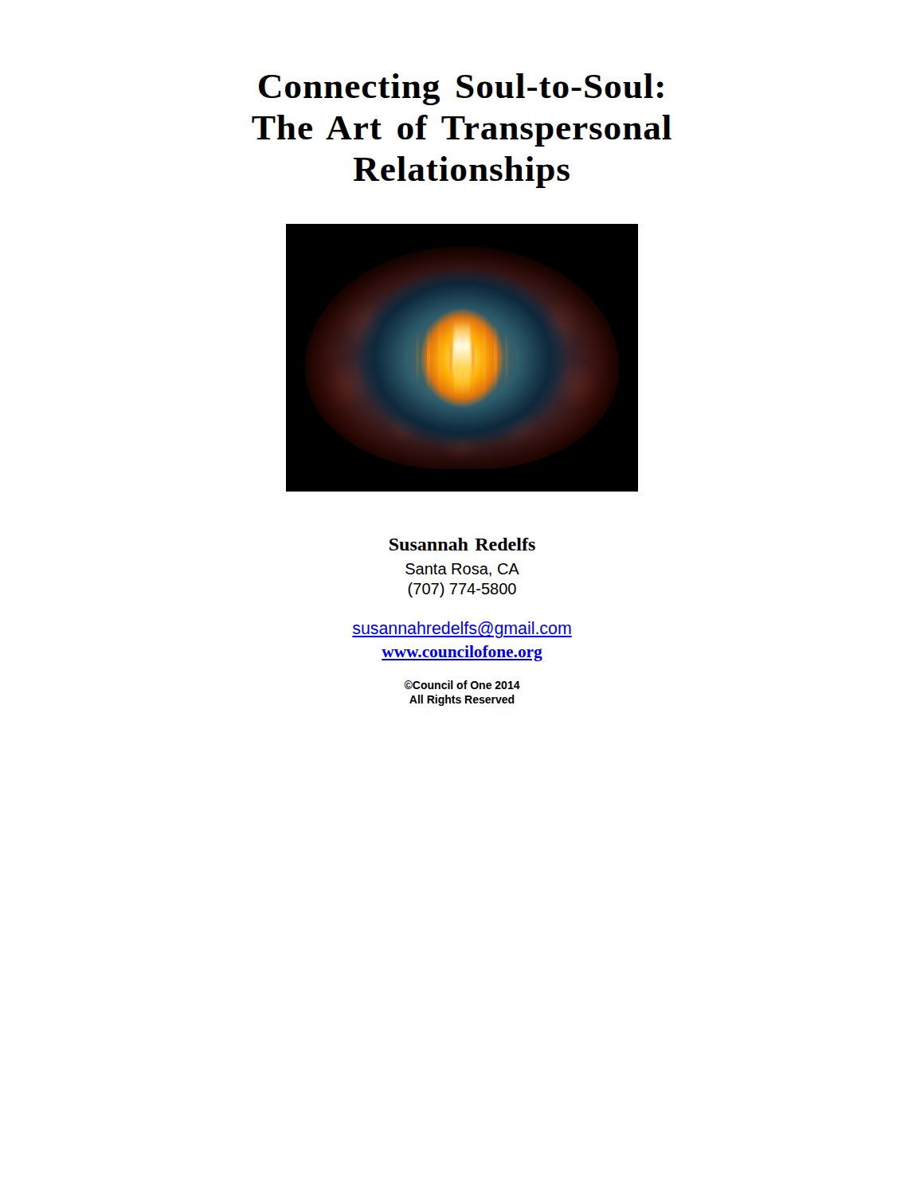Connecting Soul-to-Soul:
The Art of Transpersonal
Relationships
Susannah Redelfs
Santa Rosa, CA
(707) 774-5800
susannahredelfs@gmail.com
www.councilofone.org
©Council of One 2014
All Rights Reserved